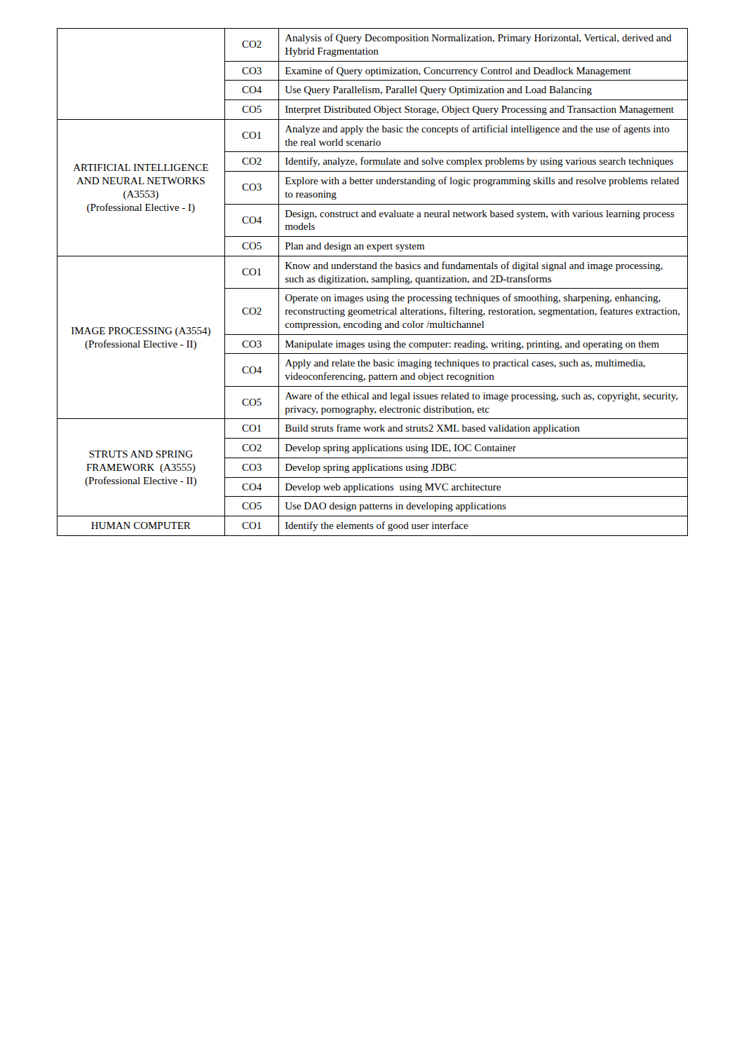| | CO2 | Analysis of Query Decomposition Normalization, Primary Horizontal, Vertical, derived and Hybrid Fragmentation |
| CO3 | Examine of Query optimization, Concurrency Control and Deadlock Management |
| CO4 | Use Query Parallelism, Parallel Query Optimization and Load Balancing |
| CO5 | Interpret Distributed Object Storage, Object Query Processing and Transaction Management |
| ARTIFICIAL INTELLIGENCE AND NEURAL NETWORKS (A3553) (Professional Elective - I) | CO1 | Analyze and apply the basic the concepts of artificial intelligence and the use of agents into the real world scenario |
| CO2 | Identify, analyze, formulate and solve complex problems by using various search techniques |
| CO3 | Explore with a better understanding of logic programming skills and resolve problems related to reasoning |
| CO4 | Design, construct and evaluate a neural network based system, with various learning process models |
| CO5 | Plan and design an expert system |
| IMAGE PROCESSING (A3554)(Professional Elective - II) | CO1 | Know and understand the basics and fundamentals of digital signal and image processing, such as digitization, sampling, quantization, and 2D-transforms |
| CO2 | Operate on images using the processing techniques of smoothing, sharpening, enhancing, reconstructing geometrical alterations, filtering, restoration, segmentation, features extraction, compression, encoding and color /multichannel |
| CO3 | Manipulate images using the computer: reading, writing, printing, and operating on them |
| CO4 | Apply and relate the basic imaging techniques to practical cases, such as, multimedia, videoconferencing, pattern and object recognition |
| CO5 | Aware of the ethical and legal issues related to image processing, such as, copyright, security, privacy, pornography, electronic distribution, etc |
| STRUTS AND SPRING FRAMEWORK (A3555) (Professional Elective - II) | CO1 | Build struts frame work and struts2 XML based validation application |
| CO2 | Develop spring applications using IDE, IOC Container |
| CO3 | Develop spring applications using JDBC |
| CO4 | Develop web applications using MVC architecture |
| CO5 | Use DAO design patterns in developing applications |
| HUMAN COMPUTER | CO1 | Identify the elements of good user interface |